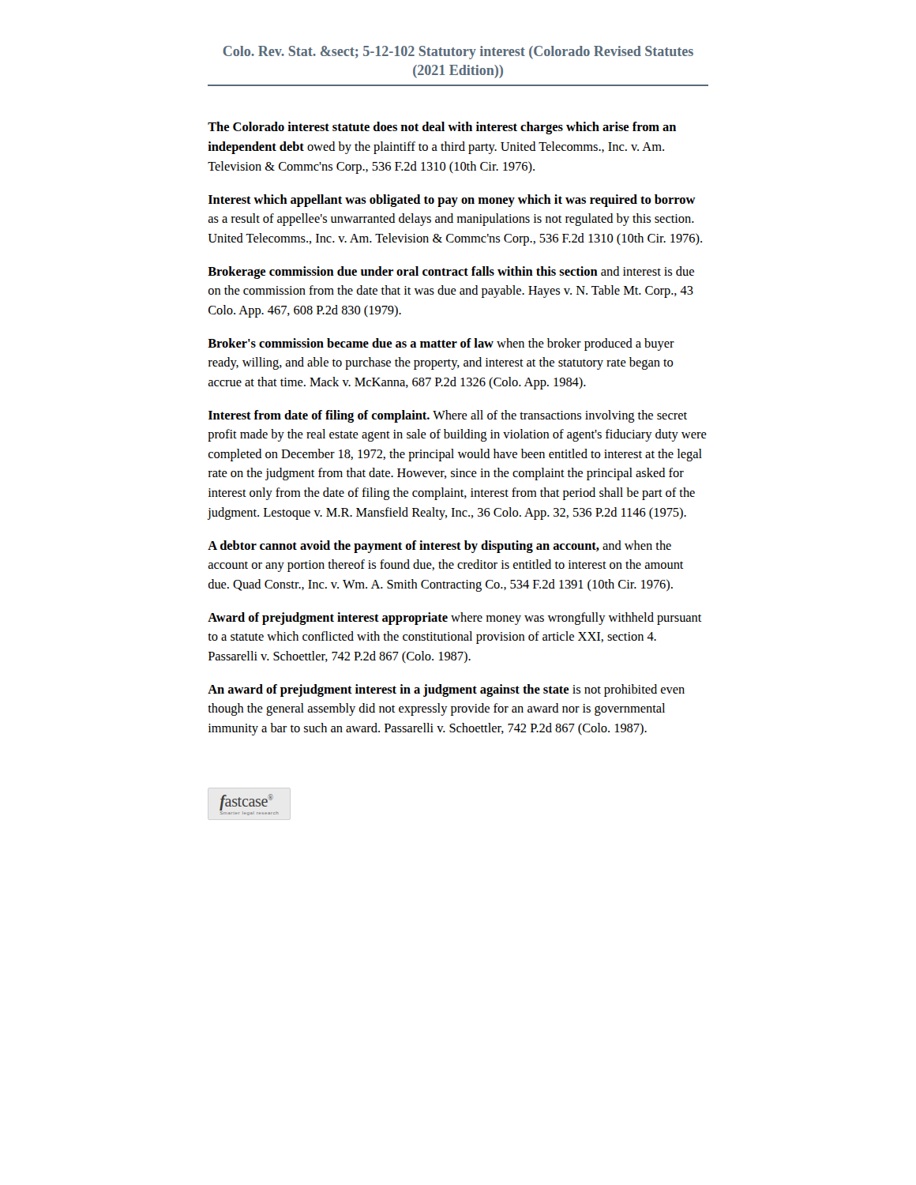Colo. Rev. Stat. &sect; 5-12-102 Statutory interest (Colorado Revised Statutes (2021 Edition))
The Colorado interest statute does not deal with interest charges which arise from an independent debt owed by the plaintiff to a third party. United Telecomms., Inc. v. Am. Television & Commc'ns Corp., 536 F.2d 1310 (10th Cir. 1976).
Interest which appellant was obligated to pay on money which it was required to borrow as a result of appellee's unwarranted delays and manipulations is not regulated by this section. United Telecomms., Inc. v. Am. Television & Commc'ns Corp., 536 F.2d 1310 (10th Cir. 1976).
Brokerage commission due under oral contract falls within this section and interest is due on the commission from the date that it was due and payable. Hayes v. N. Table Mt. Corp., 43 Colo. App. 467, 608 P.2d 830 (1979).
Broker's commission became due as a matter of law when the broker produced a buyer ready, willing, and able to purchase the property, and interest at the statutory rate began to accrue at that time. Mack v. McKanna, 687 P.2d 1326 (Colo. App. 1984).
Interest from date of filing of complaint. Where all of the transactions involving the secret profit made by the real estate agent in sale of building in violation of agent's fiduciary duty were completed on December 18, 1972, the principal would have been entitled to interest at the legal rate on the judgment from that date. However, since in the complaint the principal asked for interest only from the date of filing the complaint, interest from that period shall be part of the judgment. Lestoque v. M.R. Mansfield Realty, Inc., 36 Colo. App. 32, 536 P.2d 1146 (1975).
A debtor cannot avoid the payment of interest by disputing an account, and when the account or any portion thereof is found due, the creditor is entitled to interest on the amount due. Quad Constr., Inc. v. Wm. A. Smith Contracting Co., 534 F.2d 1391 (10th Cir. 1976).
Award of prejudgment interest appropriate where money was wrongfully withheld pursuant to a statute which conflicted with the constitutional provision of article XXI, section 4. Passarelli v. Schoettler, 742 P.2d 867 (Colo. 1987).
An award of prejudgment interest in a judgment against the state is not prohibited even though the general assembly did not expressly provide for an award nor is governmental immunity a bar to such an award. Passarelli v. Schoettler, 742 P.2d 867 (Colo. 1987).
fastcase® Smarter legal research